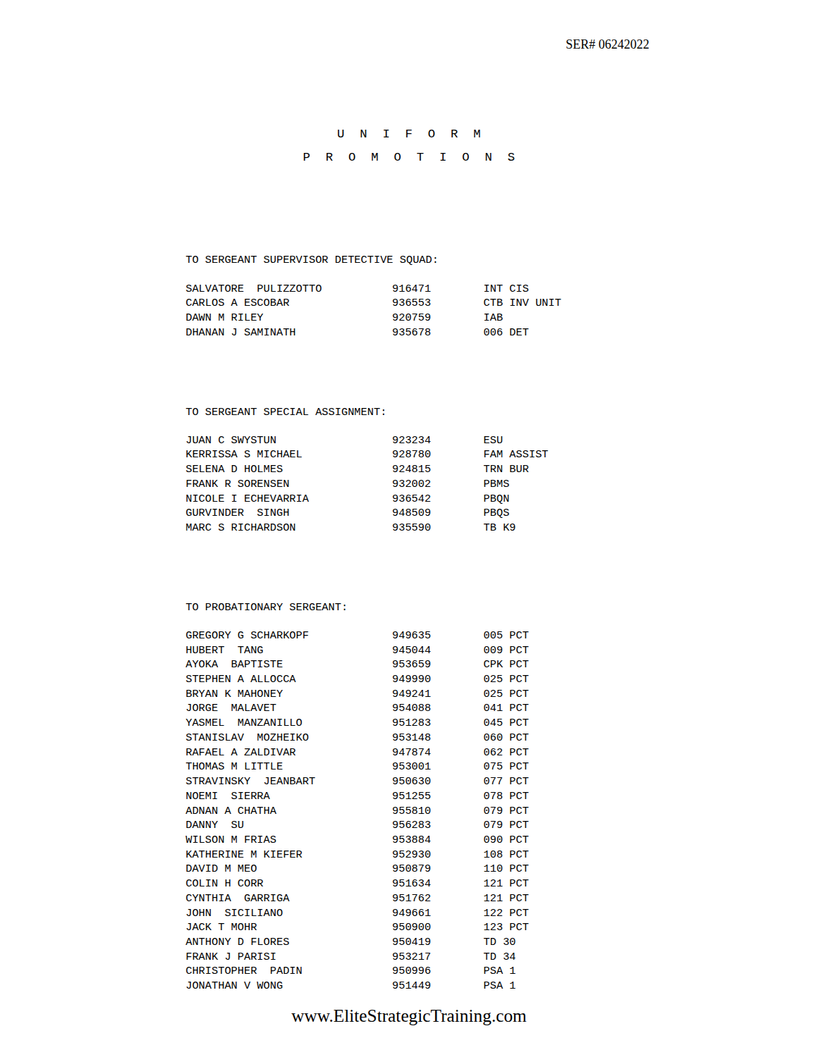SER# 06242022
U N I F O R M
P R O M O T I O N S
TO SERGEANT SUPERVISOR DETECTIVE SQUAD:
| SALVATORE PULIZZOTTO | 916471 | INT CIS |
| CARLOS A ESCOBAR | 936553 | CTB INV UNIT |
| DAWN M RILEY | 920759 | IAB |
| DHANAN J SAMINATH | 935678 | 006 DET |
TO SERGEANT SPECIAL ASSIGNMENT:
| JUAN C SWYSTUN | 923234 | ESU |
| KERRISSA S MICHAEL | 928780 | FAM ASSIST |
| SELENA D HOLMES | 924815 | TRN BUR |
| FRANK R SORENSEN | 932002 | PBMS |
| NICOLE I ECHEVARRIA | 936542 | PBQN |
| GURVINDER SINGH | 948509 | PBQS |
| MARC S RICHARDSON | 935590 | TB K9 |
TO PROBATIONARY SERGEANT:
| GREGORY G SCHARKOPF | 949635 | 005 PCT |
| HUBERT TANG | 945044 | 009 PCT |
| AYOKA BAPTISTE | 953659 | CPK PCT |
| STEPHEN A ALLOCCA | 949990 | 025 PCT |
| BRYAN K MAHONEY | 949241 | 025 PCT |
| JORGE MALAVET | 954088 | 041 PCT |
| YASMEL MANZANILLO | 951283 | 045 PCT |
| STANISLAV MOZHEIKO | 953148 | 060 PCT |
| RAFAEL A ZALDIVAR | 947874 | 062 PCT |
| THOMAS M LITTLE | 953001 | 075 PCT |
| STRAVINSKY JEANBART | 950630 | 077 PCT |
| NOEMI SIERRA | 951255 | 078 PCT |
| ADNAN A CHATHA | 955810 | 079 PCT |
| DANNY SU | 956283 | 079 PCT |
| WILSON M FRIAS | 953884 | 090 PCT |
| KATHERINE M KIEFER | 952930 | 108 PCT |
| DAVID M MEO | 950879 | 110 PCT |
| COLIN H CORR | 951634 | 121 PCT |
| CYNTHIA GARRIGA | 951762 | 121 PCT |
| JOHN SICILIANO | 949661 | 122 PCT |
| JACK T MOHR | 950900 | 123 PCT |
| ANTHONY D FLORES | 950419 | TD 30 |
| FRANK J PARISI | 953217 | TD 34 |
| CHRISTOPHER PADIN | 950996 | PSA 1 |
| JONATHAN V WONG | 951449 | PSA 1 |
www.EliteStrategicTraining.com